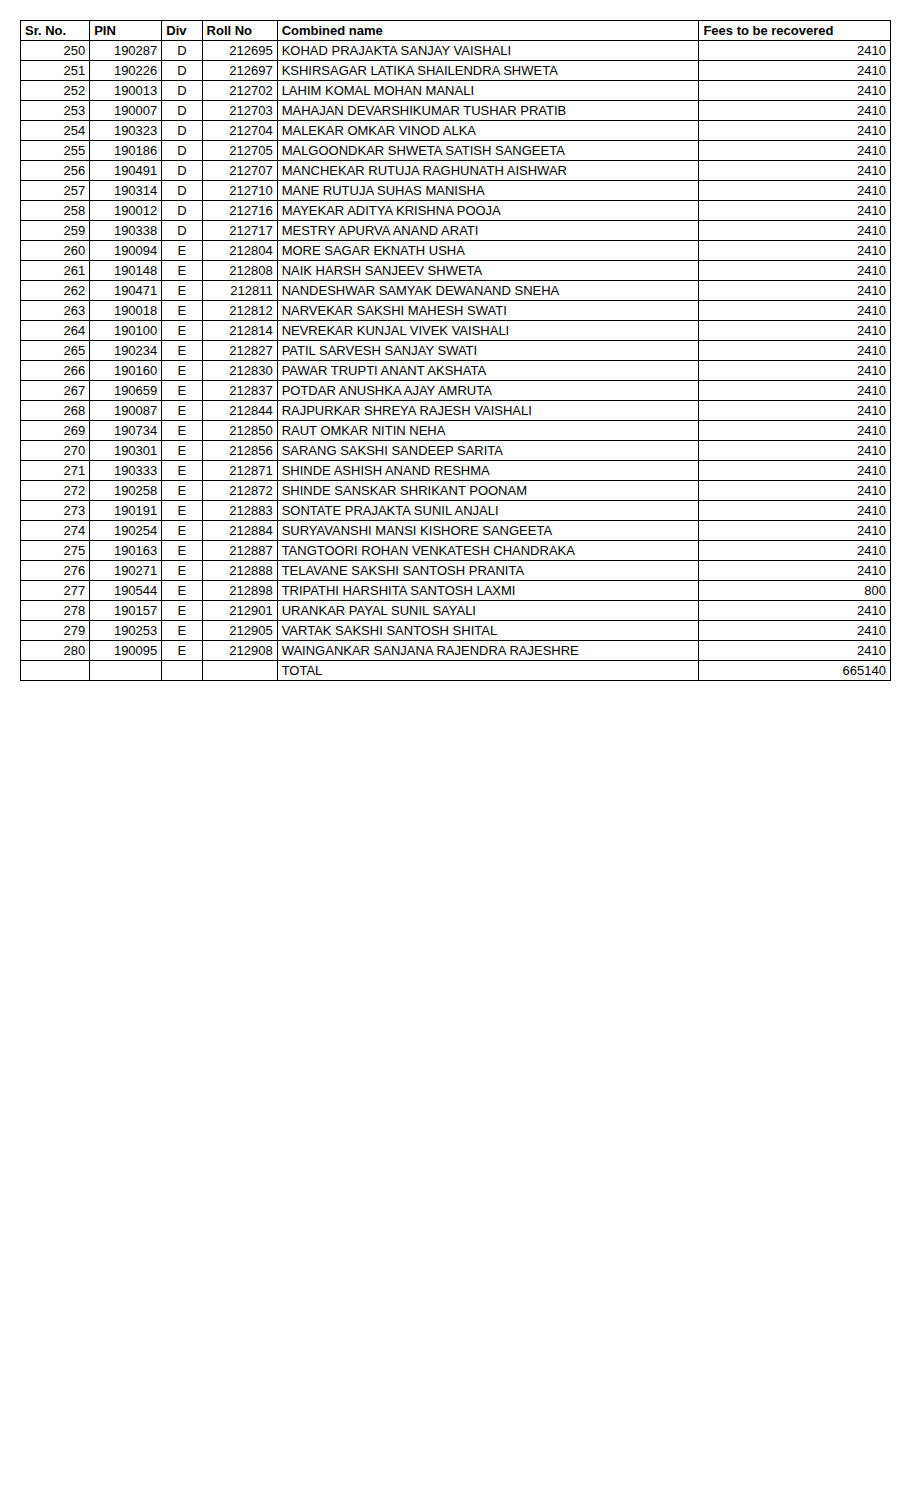| Sr. No. | PIN | Div | Roll No | Combined name | Fees to be recovered |
| --- | --- | --- | --- | --- | --- |
| 250 | 190287 | D | 212695 | KOHAD PRAJAKTA SANJAY VAISHALI | 2410 |
| 251 | 190226 | D | 212697 | KSHIRSAGAR LATIKA SHAILENDRA SHWETA | 2410 |
| 252 | 190013 | D | 212702 | LAHIM KOMAL MOHAN MANALI | 2410 |
| 253 | 190007 | D | 212703 | MAHAJAN DEVARSHIKUMAR TUSHAR PRATIB | 2410 |
| 254 | 190323 | D | 212704 | MALEKAR OMKAR VINOD ALKA | 2410 |
| 255 | 190186 | D | 212705 | MALGOONDKAR SHWETA SATISH SANGEETA | 2410 |
| 256 | 190491 | D | 212707 | MANCHEKAR RUTUJA RAGHUNATH AISHWAR | 2410 |
| 257 | 190314 | D | 212710 | MANE RUTUJA SUHAS MANISHA | 2410 |
| 258 | 190012 | D | 212716 | MAYEKAR ADITYA KRISHNA POOJA | 2410 |
| 259 | 190338 | D | 212717 | MESTRY APURVA ANAND ARATI | 2410 |
| 260 | 190094 | E | 212804 | MORE SAGAR EKNATH USHA | 2410 |
| 261 | 190148 | E | 212808 | NAIK HARSH SANJEEV SHWETA | 2410 |
| 262 | 190471 | E | 212811 | NANDESHWAR SAMYAK DEWANAND SNEHA | 2410 |
| 263 | 190018 | E | 212812 | NARVEKAR SAKSHI MAHESH SWATI | 2410 |
| 264 | 190100 | E | 212814 | NEVREKAR KUNJAL VIVEK VAISHALI | 2410 |
| 265 | 190234 | E | 212827 | PATIL SARVESH SANJAY SWATI | 2410 |
| 266 | 190160 | E | 212830 | PAWAR TRUPTI ANANT AKSHATA | 2410 |
| 267 | 190659 | E | 212837 | POTDAR ANUSHKA AJAY AMRUTA | 2410 |
| 268 | 190087 | E | 212844 | RAJPURKAR SHREYA RAJESH VAISHALI | 2410 |
| 269 | 190734 | E | 212850 | RAUT OMKAR NITIN NEHA | 2410 |
| 270 | 190301 | E | 212856 | SARANG SAKSHI SANDEEP SARITA | 2410 |
| 271 | 190333 | E | 212871 | SHINDE ASHISH ANAND RESHMA | 2410 |
| 272 | 190258 | E | 212872 | SHINDE SANSKAR SHRIKANT POONAM | 2410 |
| 273 | 190191 | E | 212883 | SONTATE PRAJAKTA SUNIL ANJALI | 2410 |
| 274 | 190254 | E | 212884 | SURYAVANSHI MANSI KISHORE SANGEETA | 2410 |
| 275 | 190163 | E | 212887 | TANGTOORI ROHAN VENKATESH CHANDRAKA | 2410 |
| 276 | 190271 | E | 212888 | TELAVANE SAKSHI SANTOSH PRANITA | 2410 |
| 277 | 190544 | E | 212898 | TRIPATHI HARSHITA SANTOSH LAXMI | 800 |
| 278 | 190157 | E | 212901 | URANKAR PAYAL SUNIL SAYALI | 2410 |
| 279 | 190253 | E | 212905 | VARTAK SAKSHI SANTOSH SHITAL | 2410 |
| 280 | 190095 | E | 212908 | WAINGANKAR SANJANA RAJENDRA RAJESHRE | 2410 |
| | | | | TOTAL | 665140 |